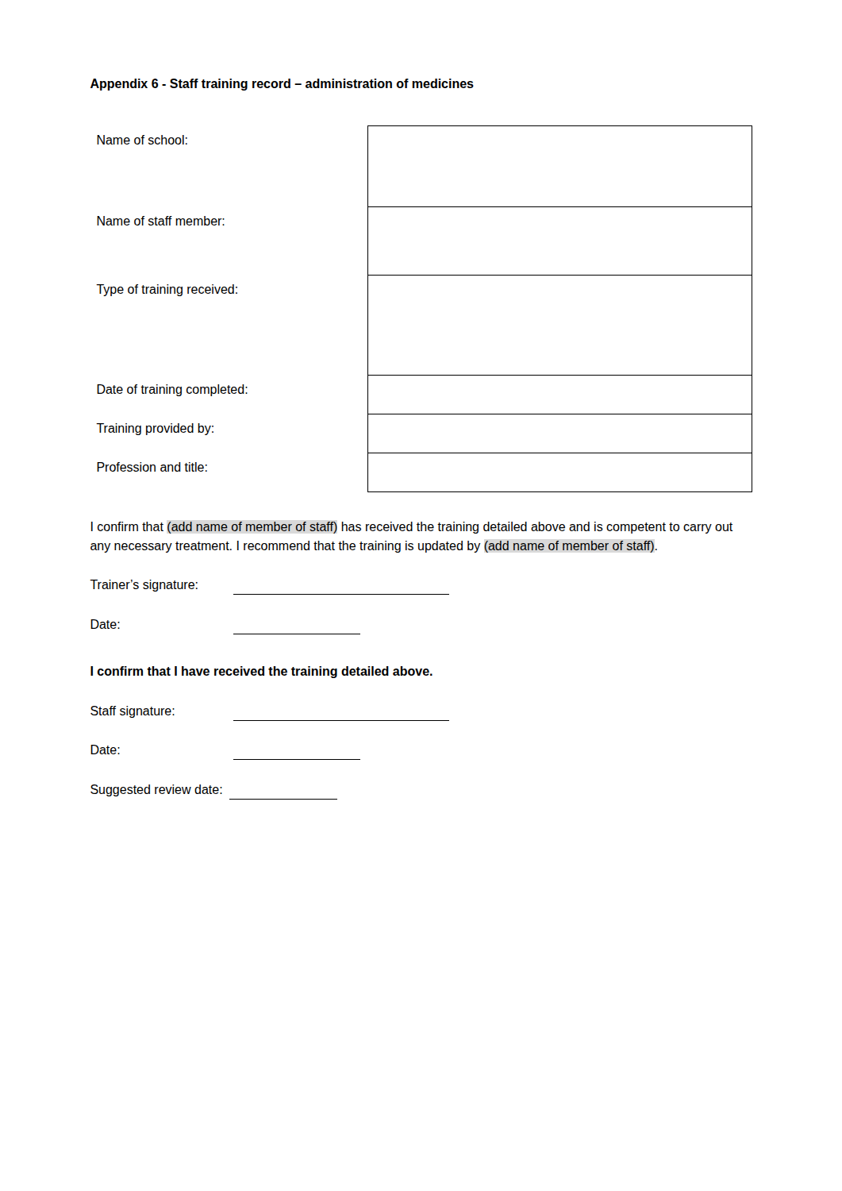Appendix 6 - Staff training record – administration of medicines
| Name of school: | |
| Name of staff member: | |
| Type of training received: | |
| Date of training completed: | |
| Training provided by: | |
| Profession and title: | |
I confirm that (add name of member of staff) has received the training detailed above and is competent to carry out any necessary treatment. I recommend that the training is updated by (add name of member of staff).
Trainer’s signature:
Date:
I confirm that I have received the training detailed above.
Staff signature:
Date:
Suggested review date: